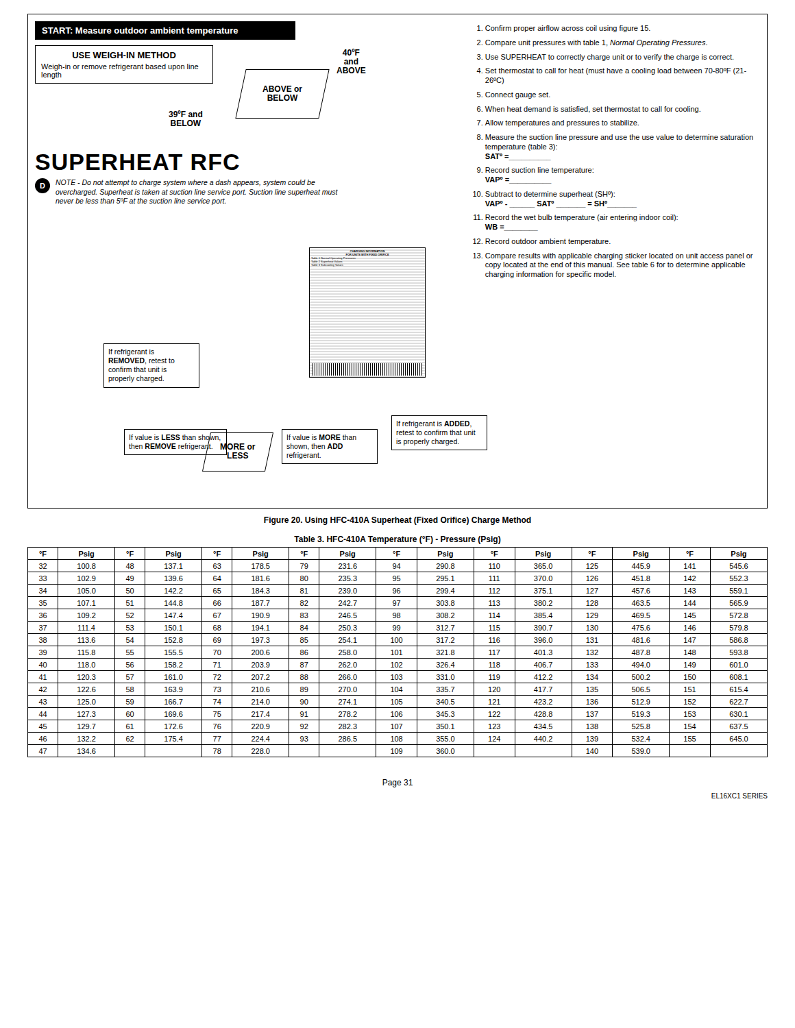START: Measure outdoor ambient temperature
40ºF
and
ABOVE
ABOVE or
BELOW
USE WEIGH-IN METHOD Weigh-in or remove refrigerant based upon line length
39ºF and
BELOW
SUPERHEAT RFC
D
NOTE - Do not attempt to charge system where a dash appears, system could be overcharged. Superheat is taken at suction line service port. Suction line superheat must never be less than 5ºF at the suction line service port.
CHARGING INFORMATION
FOR UNITS WITH FIXED ORIFICE
Table 1 Normal Operating Pressures
Table 2 Superheat Values
Table 3 Subcooling Values
If refrigerant is REMOVED, retest to confirm that unit is properly charged.
If value is LESS than shown, then REMOVE refrigerant.
MORE or
LESS
If value is MORE than shown, then ADD refrigerant.
If refrigerant is ADDED, retest to confirm that unit is properly charged.
Confirm proper airflow across coil using figure 15.
Compare unit pressures with table 1, Normal Operating Pressures.
Use SUPERHEAT to correctly charge unit or to verify the charge is correct.
Set thermostat to call for heat (must have a cooling load between 70-80ºF (21-26ºC)
Connect gauge set.
When heat demand is satisfied, set thermostat to call for cooling.
Allow temperatures and pressures to stabilize.
Measure the suction line pressure and use the use value to determine saturation temperature (table 3):
SATº =__________
Record suction line temperature:
VAPº =__________
Subtract to determine superheat (SHº):
VAPº - ______ SATº _______ = SHº_______
Record the wet bulb temperature (air entering indoor coil):
WB =________
Record outdoor ambient temperature.
Compare results with applicable charging sticker located on unit access panel or copy located at the end of this manual. See table 6 for to determine applicable charging information for specific model.
Figure 20. Using HFC-410A Superheat (Fixed Orifice) Charge Method
Table 3. HFC-410A Temperature (°F) - Pressure (Psig)
| °F | Psig | °F | Psig | °F | Psig | °F | Psig | °F | Psig | °F | Psig | °F | Psig | °F | Psig |
| --- | --- | --- | --- | --- | --- | --- | --- | --- | --- | --- | --- | --- | --- | --- | --- |
| 32 | 100.8 | 48 | 137.1 | 63 | 178.5 | 79 | 231.6 | 94 | 290.8 | 110 | 365.0 | 125 | 445.9 | 141 | 545.6 |
| 33 | 102.9 | 49 | 139.6 | 64 | 181.6 | 80 | 235.3 | 95 | 295.1 | 111 | 370.0 | 126 | 451.8 | 142 | 552.3 |
| 34 | 105.0 | 50 | 142.2 | 65 | 184.3 | 81 | 239.0 | 96 | 299.4 | 112 | 375.1 | 127 | 457.6 | 143 | 559.1 |
| 35 | 107.1 | 51 | 144.8 | 66 | 187.7 | 82 | 242.7 | 97 | 303.8 | 113 | 380.2 | 128 | 463.5 | 144 | 565.9 |
| 36 | 109.2 | 52 | 147.4 | 67 | 190.9 | 83 | 246.5 | 98 | 308.2 | 114 | 385.4 | 129 | 469.5 | 145 | 572.8 |
| 37 | 111.4 | 53 | 150.1 | 68 | 194.1 | 84 | 250.3 | 99 | 312.7 | 115 | 390.7 | 130 | 475.6 | 146 | 579.8 |
| 38 | 113.6 | 54 | 152.8 | 69 | 197.3 | 85 | 254.1 | 100 | 317.2 | 116 | 396.0 | 131 | 481.6 | 147 | 586.8 |
| 39 | 115.8 | 55 | 155.5 | 70 | 200.6 | 86 | 258.0 | 101 | 321.8 | 117 | 401.3 | 132 | 487.8 | 148 | 593.8 |
| 40 | 118.0 | 56 | 158.2 | 71 | 203.9 | 87 | 262.0 | 102 | 326.4 | 118 | 406.7 | 133 | 494.0 | 149 | 601.0 |
| 41 | 120.3 | 57 | 161.0 | 72 | 207.2 | 88 | 266.0 | 103 | 331.0 | 119 | 412.2 | 134 | 500.2 | 150 | 608.1 |
| 42 | 122.6 | 58 | 163.9 | 73 | 210.6 | 89 | 270.0 | 104 | 335.7 | 120 | 417.7 | 135 | 506.5 | 151 | 615.4 |
| 43 | 125.0 | 59 | 166.7 | 74 | 214.0 | 90 | 274.1 | 105 | 340.5 | 121 | 423.2 | 136 | 512.9 | 152 | 622.7 |
| 44 | 127.3 | 60 | 169.6 | 75 | 217.4 | 91 | 278.2 | 106 | 345.3 | 122 | 428.8 | 137 | 519.3 | 153 | 630.1 |
| 45 | 129.7 | 61 | 172.6 | 76 | 220.9 | 92 | 282.3 | 107 | 350.1 | 123 | 434.5 | 138 | 525.8 | 154 | 637.5 |
| 46 | 132.2 | 62 | 175.4 | 77 | 224.4 | 93 | 286.5 | 108 | 355.0 | 124 | 440.2 | 139 | 532.4 | 155 | 645.0 |
| 47 | 134.6 | | | 78 | 228.0 | | | 109 | 360.0 | | | 140 | 539.0 | | |
Page 31
EL16XC1 SERIES